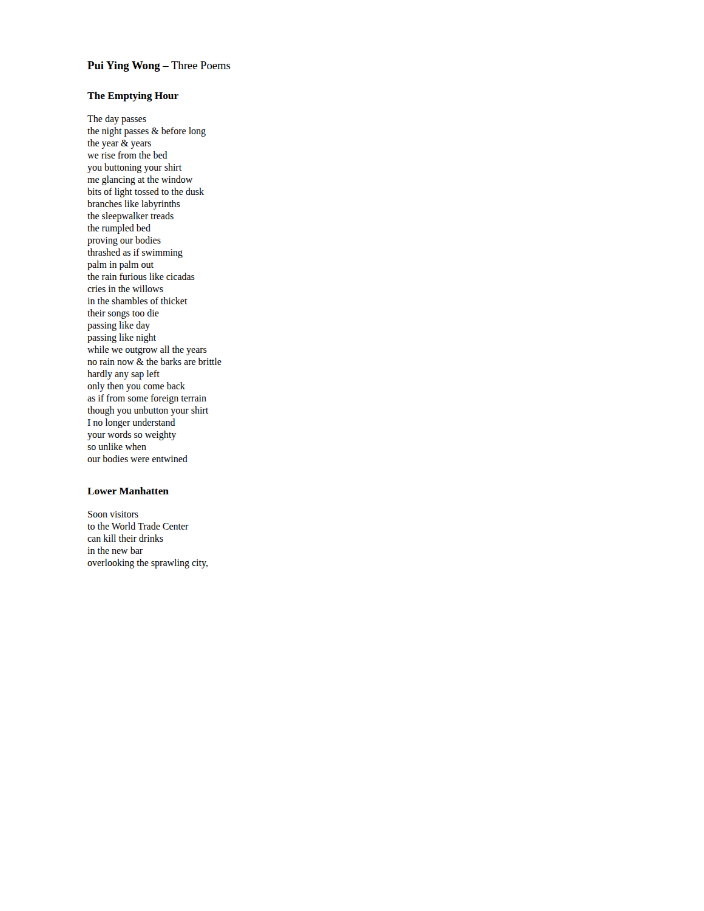Pui Ying Wong – Three Poems
The Emptying Hour
The day passes
the night passes & before long
the year & years
we rise from the bed
you buttoning your shirt
me glancing at the window
bits of light tossed to the dusk
branches like labyrinths
the sleepwalker treads
the rumpled bed
proving our bodies
thrashed as if swimming
palm in palm out
the rain furious like cicadas
cries in the willows
in the shambles of thicket
their songs too die
passing like day
passing like night
while we outgrow all the years
no rain now & the barks are brittle
hardly any sap left
only then you come back
as if from some foreign terrain
though you unbutton your shirt
I no longer understand
your words so weighty
so unlike when
our bodies were entwined
Lower Manhatten
Soon visitors
to the World Trade Center
can kill their drinks
in the new bar
overlooking the sprawling city,